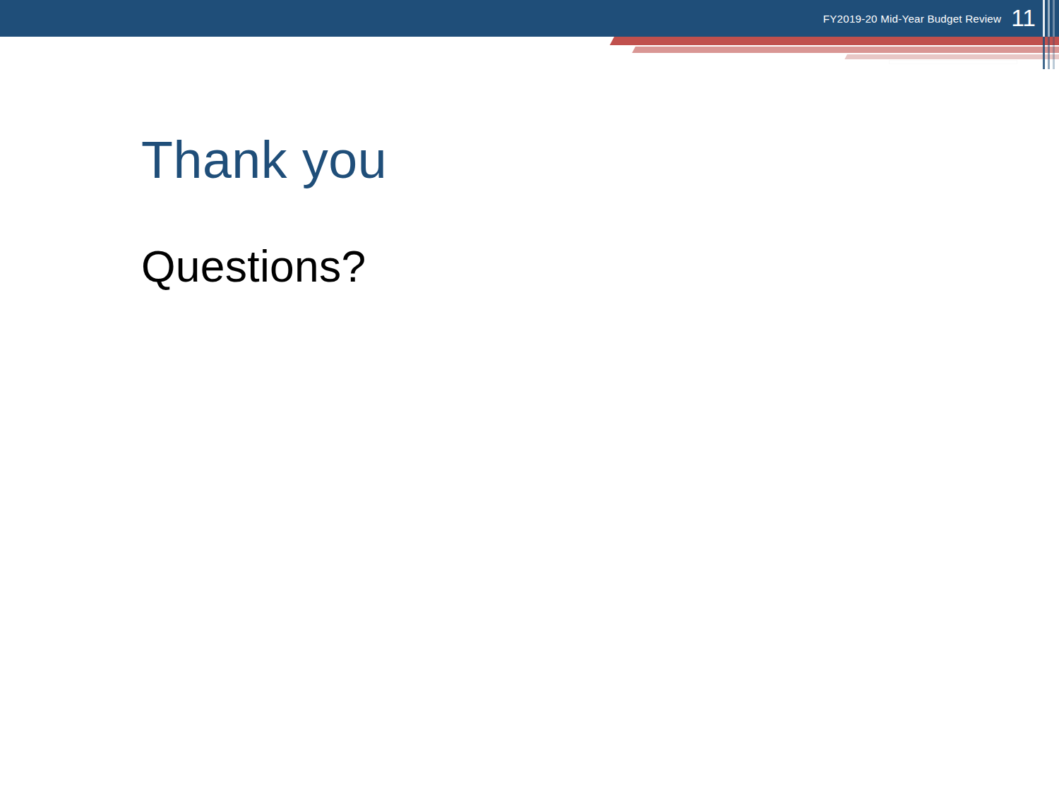FY2019-20 Mid-Year Budget Review 11
Thank you
Questions?